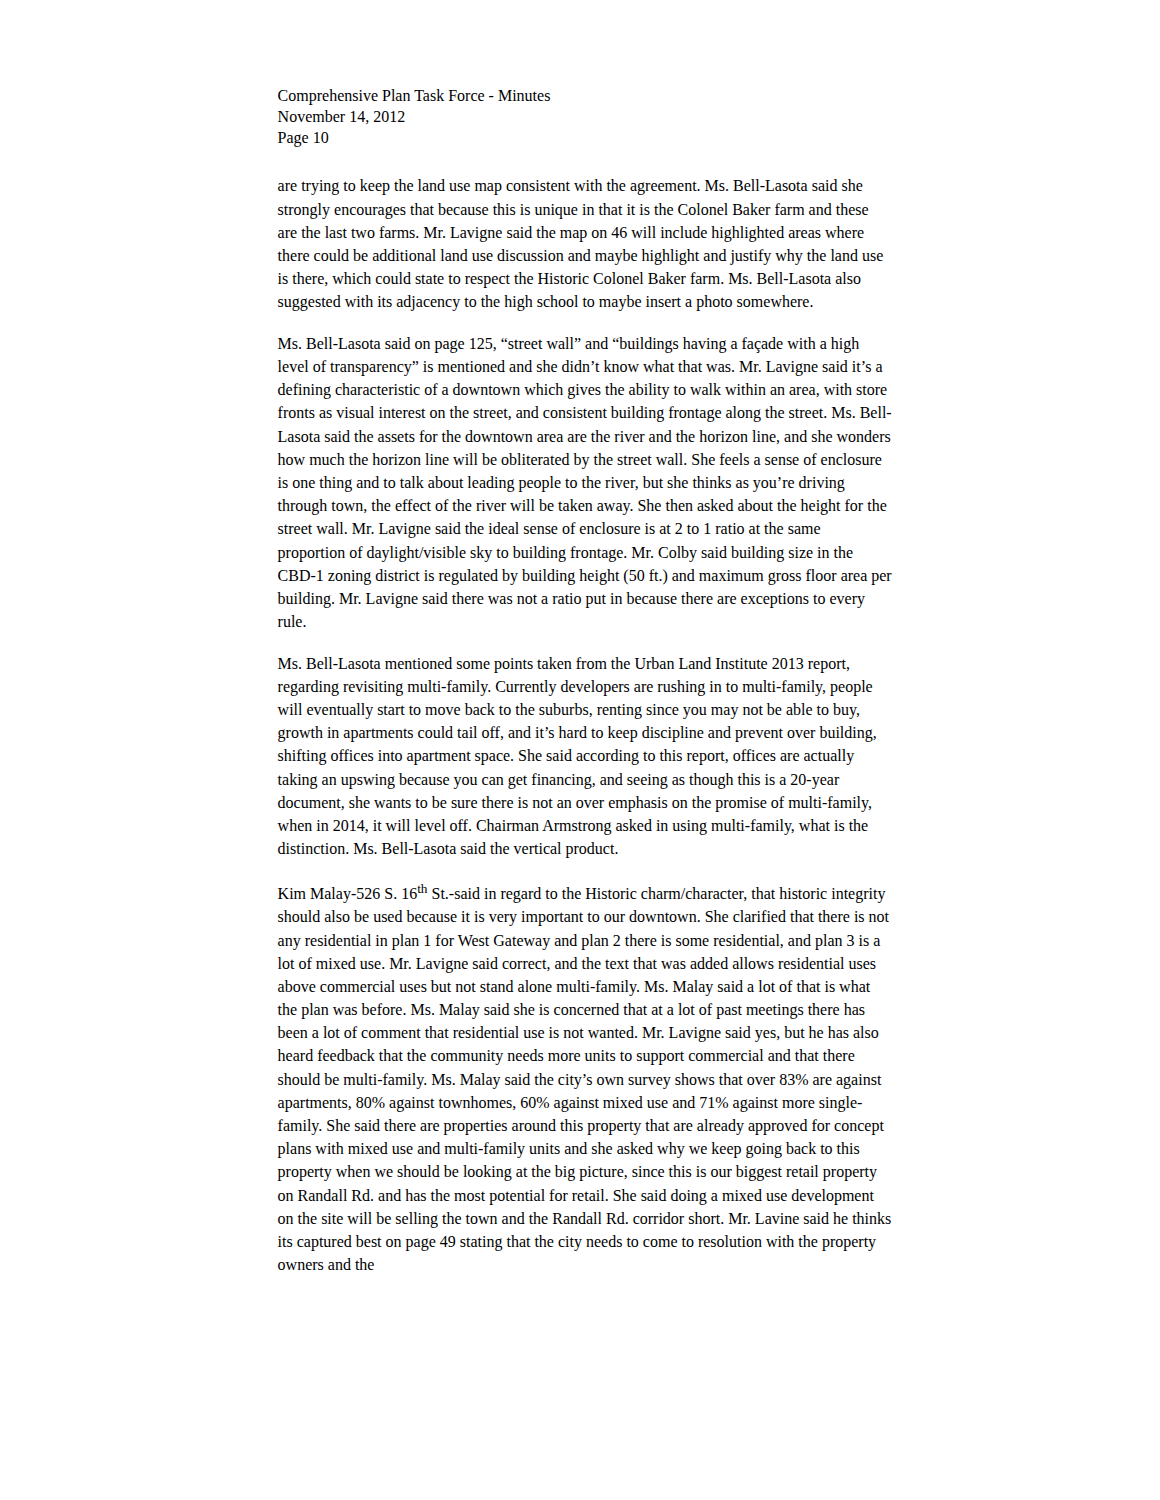Comprehensive Plan Task Force - Minutes
November 14, 2012
Page 10
are trying to keep the land use map consistent with the agreement. Ms. Bell-Lasota said she strongly encourages that because this is unique in that it is the Colonel Baker farm and these are the last two farms. Mr. Lavigne said the map on 46 will include highlighted areas where there could be additional land use discussion and maybe highlight and justify why the land use is there, which could state to respect the Historic Colonel Baker farm. Ms. Bell-Lasota also suggested with its adjacency to the high school to maybe insert a photo somewhere.
Ms. Bell-Lasota said on page 125, “street wall” and “buildings having a façade with a high level of transparency” is mentioned and she didn’t know what that was. Mr. Lavigne said it’s a defining characteristic of a downtown which gives the ability to walk within an area, with store fronts as visual interest on the street, and consistent building frontage along the street. Ms. Bell-Lasota said the assets for the downtown area are the river and the horizon line, and she wonders how much the horizon line will be obliterated by the street wall. She feels a sense of enclosure is one thing and to talk about leading people to the river, but she thinks as you’re driving through town, the effect of the river will be taken away. She then asked about the height for the street wall. Mr. Lavigne said the ideal sense of enclosure is at 2 to 1 ratio at the same proportion of daylight/visible sky to building frontage. Mr. Colby said building size in the CBD-1 zoning district is regulated by building height (50 ft.) and maximum gross floor area per building. Mr. Lavigne said there was not a ratio put in because there are exceptions to every rule.
Ms. Bell-Lasota mentioned some points taken from the Urban Land Institute 2013 report, regarding revisiting multi-family. Currently developers are rushing in to multi-family, people will eventually start to move back to the suburbs, renting since you may not be able to buy, growth in apartments could tail off, and it’s hard to keep discipline and prevent over building, shifting offices into apartment space. She said according to this report, offices are actually taking an upswing because you can get financing, and seeing as though this is a 20-year document, she wants to be sure there is not an over emphasis on the promise of multi-family, when in 2014, it will level off. Chairman Armstrong asked in using multi-family, what is the distinction. Ms. Bell-Lasota said the vertical product.
Kim Malay-526 S. 16th St.-said in regard to the Historic charm/character, that historic integrity should also be used because it is very important to our downtown. She clarified that there is not any residential in plan 1 for West Gateway and plan 2 there is some residential, and plan 3 is a lot of mixed use. Mr. Lavigne said correct, and the text that was added allows residential uses above commercial uses but not stand alone multi-family. Ms. Malay said a lot of that is what the plan was before. Ms. Malay said she is concerned that at a lot of past meetings there has been a lot of comment that residential use is not wanted. Mr. Lavigne said yes, but he has also heard feedback that the community needs more units to support commercial and that there should be multi-family. Ms. Malay said the city’s own survey shows that over 83% are against apartments, 80% against townhomes, 60% against mixed use and 71% against more single-family. She said there are properties around this property that are already approved for concept plans with mixed use and multi-family units and she asked why we keep going back to this property when we should be looking at the big picture, since this is our biggest retail property on Randall Rd. and has the most potential for retail. She said doing a mixed use development on the site will be selling the town and the Randall Rd. corridor short. Mr. Lavine said he thinks its captured best on page 49 stating that the city needs to come to resolution with the property owners and the